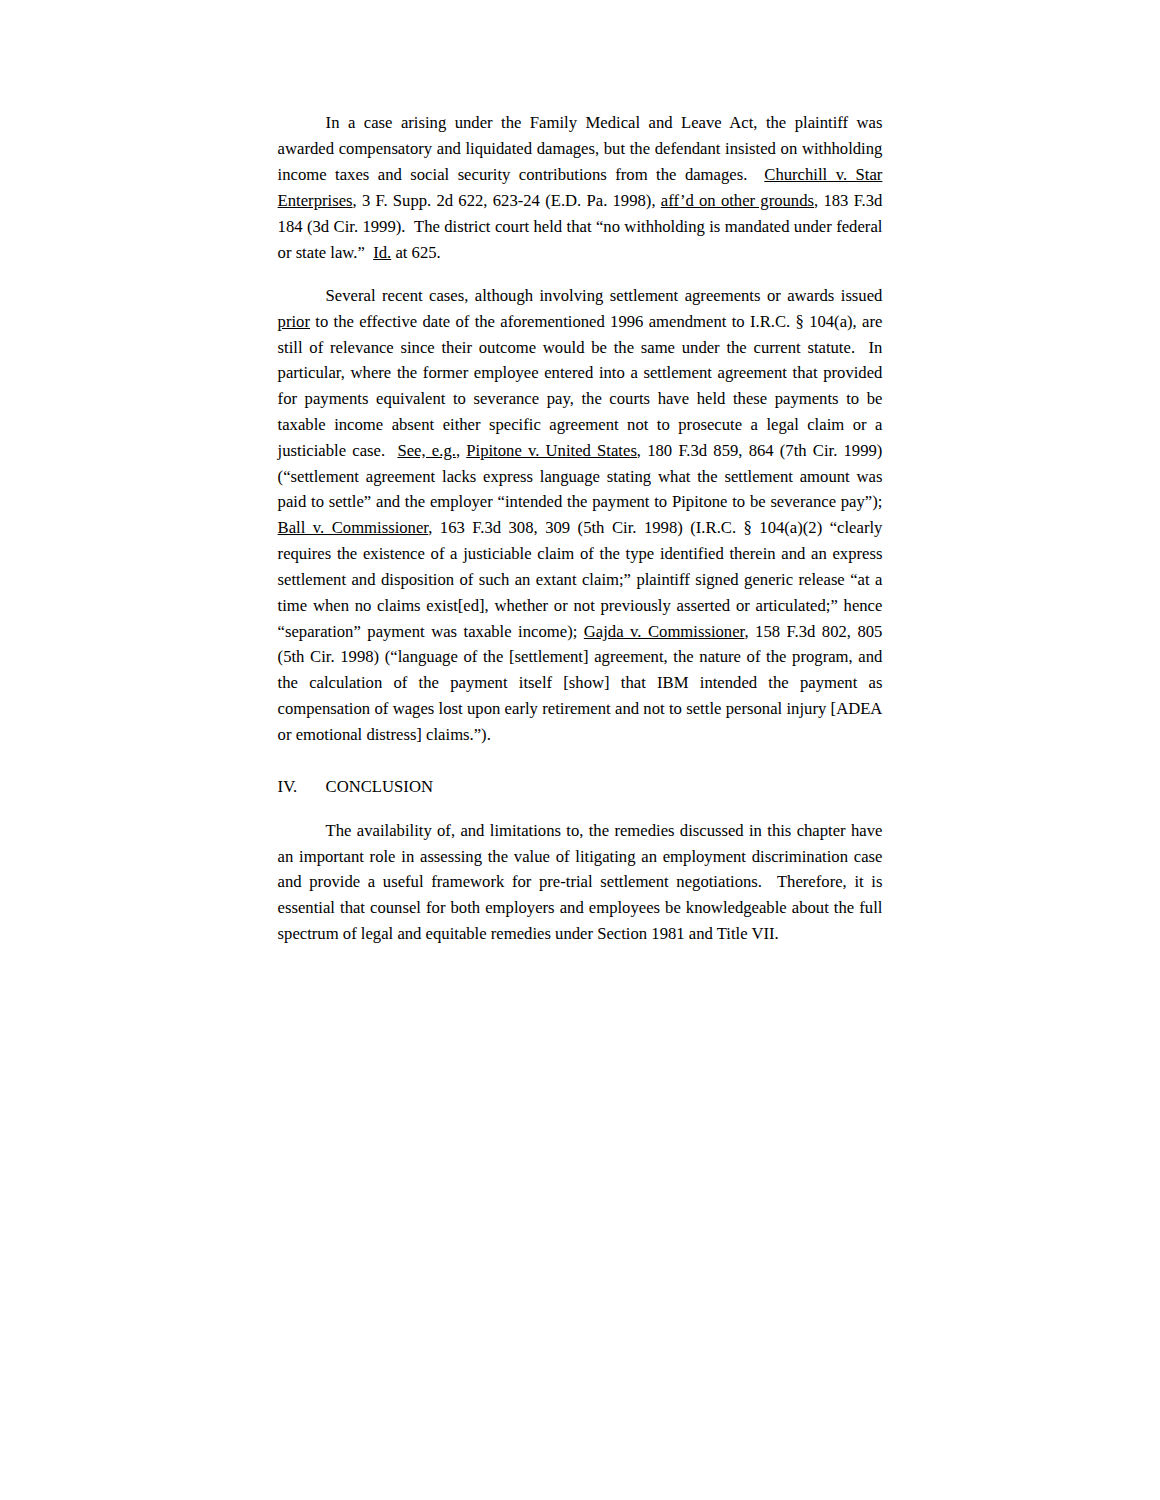In a case arising under the Family Medical and Leave Act, the plaintiff was awarded compensatory and liquidated damages, but the defendant insisted on withholding income taxes and social security contributions from the damages. Churchill v. Star Enterprises, 3 F. Supp. 2d 622, 623-24 (E.D. Pa. 1998), aff’d on other grounds, 183 F.3d 184 (3d Cir. 1999). The district court held that “no withholding is mandated under federal or state law.” Id. at 625.
Several recent cases, although involving settlement agreements or awards issued prior to the effective date of the aforementioned 1996 amendment to I.R.C. § 104(a), are still of relevance since their outcome would be the same under the current statute. In particular, where the former employee entered into a settlement agreement that provided for payments equivalent to severance pay, the courts have held these payments to be taxable income absent either specific agreement not to prosecute a legal claim or a justiciable case. See, e.g., Pipitone v. United States, 180 F.3d 859, 864 (7th Cir. 1999) (“settlement agreement lacks express language stating what the settlement amount was paid to settle” and the employer “intended the payment to Pipitone to be severance pay”); Ball v. Commissioner, 163 F.3d 308, 309 (5th Cir. 1998) (I.R.C. § 104(a)(2) “clearly requires the existence of a justiciable claim of the type identified therein and an express settlement and disposition of such an extant claim;” plaintiff signed generic release “at a time when no claims exist[ed], whether or not previously asserted or articulated;” hence “separation” payment was taxable income); Gajda v. Commissioner, 158 F.3d 802, 805 (5th Cir. 1998) (“language of the [settlement] agreement, the nature of the program, and the calculation of the payment itself [show] that IBM intended the payment as compensation of wages lost upon early retirement and not to settle personal injury [ADEA or emotional distress] claims.”).
IV. CONCLUSION
The availability of, and limitations to, the remedies discussed in this chapter have an important role in assessing the value of litigating an employment discrimination case and provide a useful framework for pre-trial settlement negotiations. Therefore, it is essential that counsel for both employers and employees be knowledgeable about the full spectrum of legal and equitable remedies under Section 1981 and Title VII.